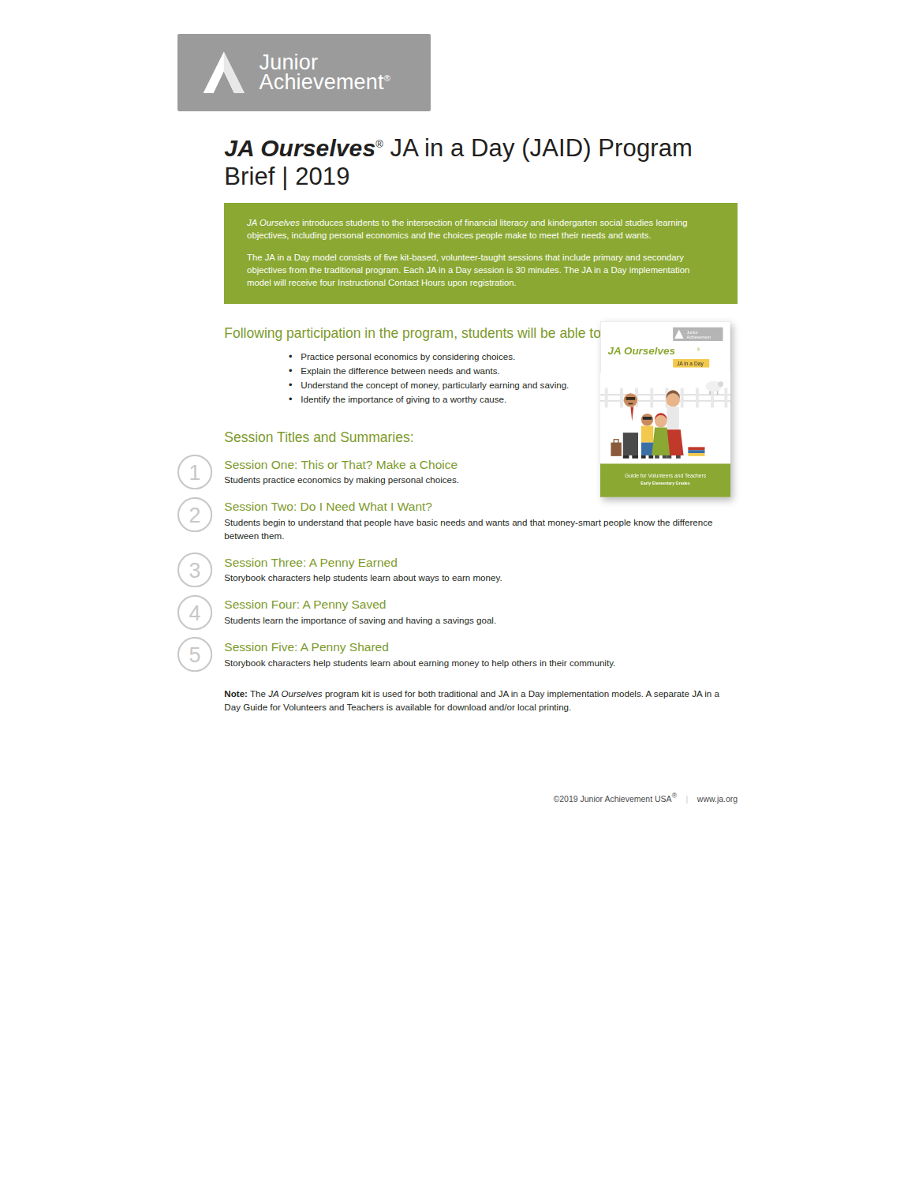Junior Achievement®
JA Ourselves® JA in a Day (JAID) Program Brief | 2019
JA Ourselves introduces students to the intersection of financial literacy and kindergarten social studies learning objectives, including personal economics and the choices people make to meet their needs and wants.
The JA in a Day model consists of five kit-based, volunteer-taught sessions that include primary and secondary objectives from the traditional program. Each JA in a Day session is 30 minutes. The JA in a Day implementation model will receive four Instructional Contact Hours upon registration.
Junior Achievement JA Ourselves ® JA in a Day Guide for Volunteers and Teachers Early Elementary Grades
Following participation in the program, students will be able to:
Practice personal economics by considering choices.
Explain the difference between needs and wants.
Understand the concept of money, particularly earning and saving.
Identify the importance of giving to a worthy cause.
Session Titles and Summaries:
1
Session One: This or That? Make a Choice
Students practice economics by making personal choices.
2
Session Two: Do I Need What I Want?
Students begin to understand that people have basic needs and wants and that money-smart people know the difference between them.
3
Session Three: A Penny Earned
Storybook characters help students learn about ways to earn money.
4
Session Four: A Penny Saved
Students learn the importance of saving and having a savings goal.
5
Session Five: A Penny Shared
Storybook characters help students learn about earning money to help others in their community.
Note: The JA Ourselves program kit is used for both traditional and JA in a Day implementation models. A separate JA in a Day Guide for Volunteers and Teachers is available for download and/or local printing.
©2019 Junior Achievement USA®|www.ja.org